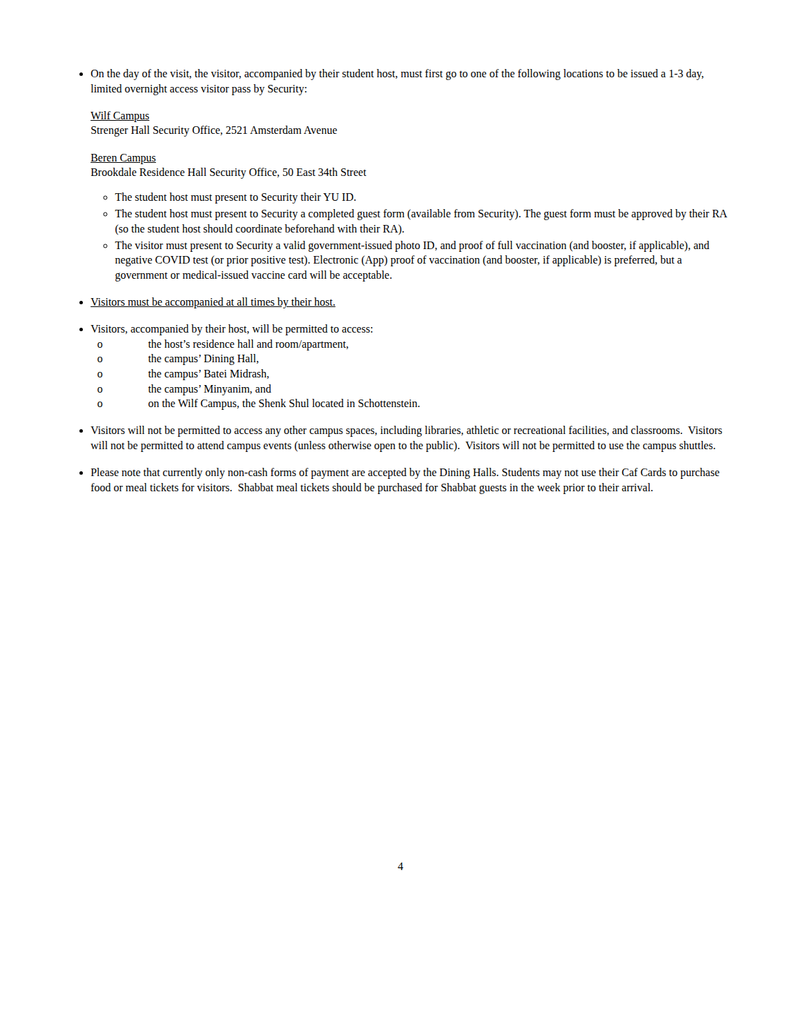On the day of the visit, the visitor, accompanied by their student host, must first go to one of the following locations to be issued a 1-3 day, limited overnight access visitor pass by Security:
Wilf Campus
Strenger Hall Security Office, 2521 Amsterdam Avenue
Beren Campus
Brookdale Residence Hall Security Office, 50 East 34th Street
The student host must present to Security their YU ID.
The student host must present to Security a completed guest form (available from Security). The guest form must be approved by their RA (so the student host should coordinate beforehand with their RA).
The visitor must present to Security a valid government-issued photo ID, and proof of full vaccination (and booster, if applicable), and negative COVID test (or prior positive test). Electronic (App) proof of vaccination (and booster, if applicable) is preferred, but a government or medical-issued vaccine card will be acceptable.
Visitors must be accompanied at all times by their host.
Visitors, accompanied by their host, will be permitted to access:
othe host’s residence hall and room/apartment,
othe campus’ Dining Hall,
othe campus’ Batei Midrash,
othe campus’ Minyanim, and
oon the Wilf Campus, the Shenk Shul located in Schottenstein.
Visitors will not be permitted to access any other campus spaces, including libraries, athletic or recreational facilities, and classrooms. Visitors will not be permitted to attend campus events (unless otherwise open to the public). Visitors will not be permitted to use the campus shuttles.
Please note that currently only non-cash forms of payment are accepted by the Dining Halls. Students may not use their Caf Cards to purchase food or meal tickets for visitors. Shabbat meal tickets should be purchased for Shabbat guests in the week prior to their arrival.
4